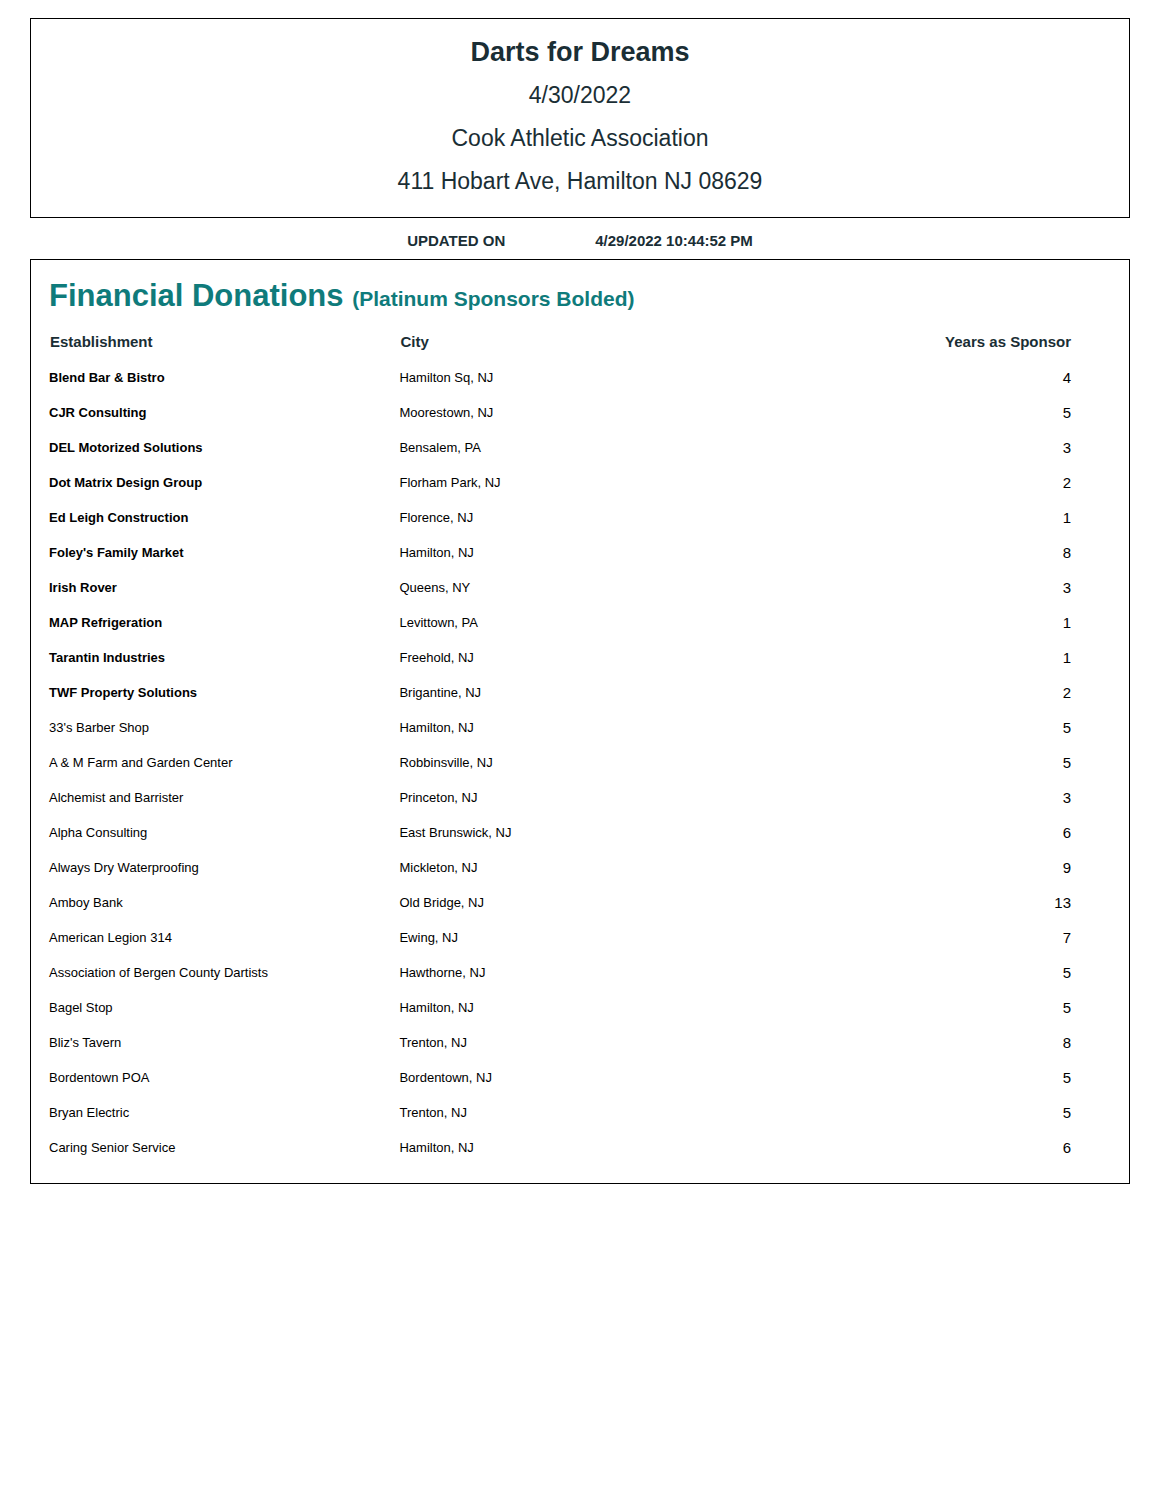Darts for Dreams
4/30/2022
Cook Athletic Association
411 Hobart Ave, Hamilton NJ 08629
UPDATED ON 4/29/2022 10:44:52 PM
Financial Donations (Platinum Sponsors Bolded)
| Establishment | City | Years as Sponsor |
| --- | --- | --- |
| Blend Bar & Bistro | Hamilton Sq, NJ | 4 |
| CJR Consulting | Moorestown, NJ | 5 |
| DEL Motorized Solutions | Bensalem, PA | 3 |
| Dot Matrix Design Group | Florham Park, NJ | 2 |
| Ed Leigh Construction | Florence, NJ | 1 |
| Foley's Family Market | Hamilton, NJ | 8 |
| Irish Rover | Queens, NY | 3 |
| MAP Refrigeration | Levittown, PA | 1 |
| Tarantin Industries | Freehold, NJ | 1 |
| TWF Property Solutions | Brigantine, NJ | 2 |
| 33's Barber Shop | Hamilton, NJ | 5 |
| A & M Farm and Garden Center | Robbinsville, NJ | 5 |
| Alchemist and Barrister | Princeton, NJ | 3 |
| Alpha Consulting | East Brunswick, NJ | 6 |
| Always Dry Waterproofing | Mickleton, NJ | 9 |
| Amboy Bank | Old Bridge, NJ | 13 |
| American Legion 314 | Ewing, NJ | 7 |
| Association of Bergen County Dartists | Hawthorne, NJ | 5 |
| Bagel Stop | Hamilton, NJ | 5 |
| Bliz's Tavern | Trenton, NJ | 8 |
| Bordentown POA | Bordentown, NJ | 5 |
| Bryan Electric | Trenton, NJ | 5 |
| Caring Senior Service | Hamilton, NJ | 6 |